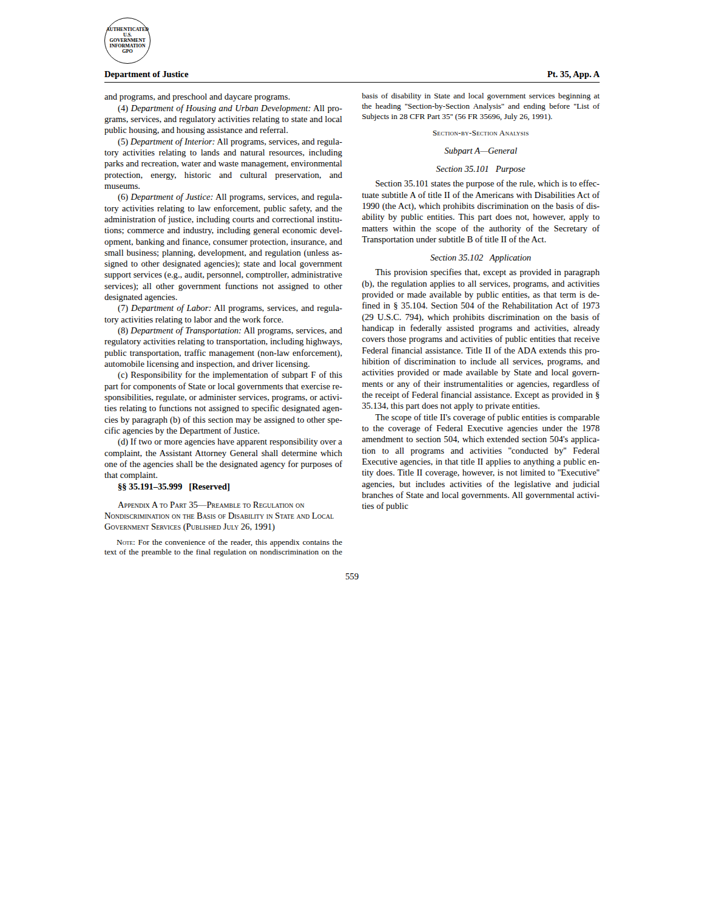AUTHENTICATED
U.S. GOVERNMENT
INFORMATION
GPO
Department of Justice Pt. 35, App. A
and programs, and preschool and daycare programs.
(4) Department of Housing and Urban Development: All programs, services, and regulatory activities relating to state and local public housing, and housing assistance and referral.
(5) Department of Interior: All programs, services, and regulatory activities relating to lands and natural resources, including parks and recreation, water and waste management, environmental protection, energy, historic and cultural preservation, and museums.
(6) Department of Justice: All programs, services, and regulatory activities relating to law enforcement, public safety, and the administration of justice, including courts and correctional institutions; commerce and industry, including general economic development, banking and finance, consumer protection, insurance, and small business; planning, development, and regulation (unless assigned to other designated agencies); state and local government support services (e.g., audit, personnel, comptroller, administrative services); all other government functions not assigned to other designated agencies.
(7) Department of Labor: All programs, services, and regulatory activities relating to labor and the work force.
(8) Department of Transportation: All programs, services, and regulatory activities relating to transportation, including highways, public transportation, traffic management (non-law enforcement), automobile licensing and inspection, and driver licensing.
(c) Responsibility for the implementation of subpart F of this part for components of State or local governments that exercise responsibilities, regulate, or administer services, programs, or activities relating to functions not assigned to specific designated agencies by paragraph (b) of this section may be assigned to other specific agencies by the Department of Justice.
(d) If two or more agencies have apparent responsibility over a complaint, the Assistant Attorney General shall determine which one of the agencies shall be the designated agency for purposes of that complaint.
§§ 35.191–35.999 [Reserved]
Appendix A to Part 35—Preamble to Regulation on Nondiscrimination on the Basis of Disability in State and Local Government Services (Published July 26, 1991)
Note: For the convenience of the reader, this appendix contains the text of the preamble to the final regulation on nondiscrimination on the basis of disability in State and local government services beginning at the heading ''Section-by-Section Analysis'' and ending before ''List of Subjects in 28 CFR Part 35'' (56 FR 35696, July 26, 1991).
Section-by-Section Analysis
Subpart A—General
Section 35.101 Purpose
Section 35.101 states the purpose of the rule, which is to effectuate subtitle A of title II of the Americans with Disabilities Act of 1990 (the Act), which prohibits discrimination on the basis of disability by public entities. This part does not, however, apply to matters within the scope of the authority of the Secretary of Transportation under subtitle B of title II of the Act.
Section 35.102 Application
This provision specifies that, except as provided in paragraph (b), the regulation applies to all services, programs, and activities provided or made available by public entities, as that term is defined in § 35.104. Section 504 of the Rehabilitation Act of 1973 (29 U.S.C. 794), which prohibits discrimination on the basis of handicap in federally assisted programs and activities, already covers those programs and activities of public entities that receive Federal financial assistance. Title II of the ADA extends this prohibition of discrimination to include all services, programs, and activities provided or made available by State and local governments or any of their instrumentalities or agencies, regardless of the receipt of Federal financial assistance. Except as provided in § 35.134, this part does not apply to private entities.
The scope of title II's coverage of public entities is comparable to the coverage of Federal Executive agencies under the 1978 amendment to section 504, which extended section 504's application to all programs and activities ''conducted by'' Federal Executive agencies, in that title II applies to anything a public entity does. Title II coverage, however, is not limited to ''Executive'' agencies, but includes activities of the legislative and judicial branches of State and local governments. All governmental activities of public
559